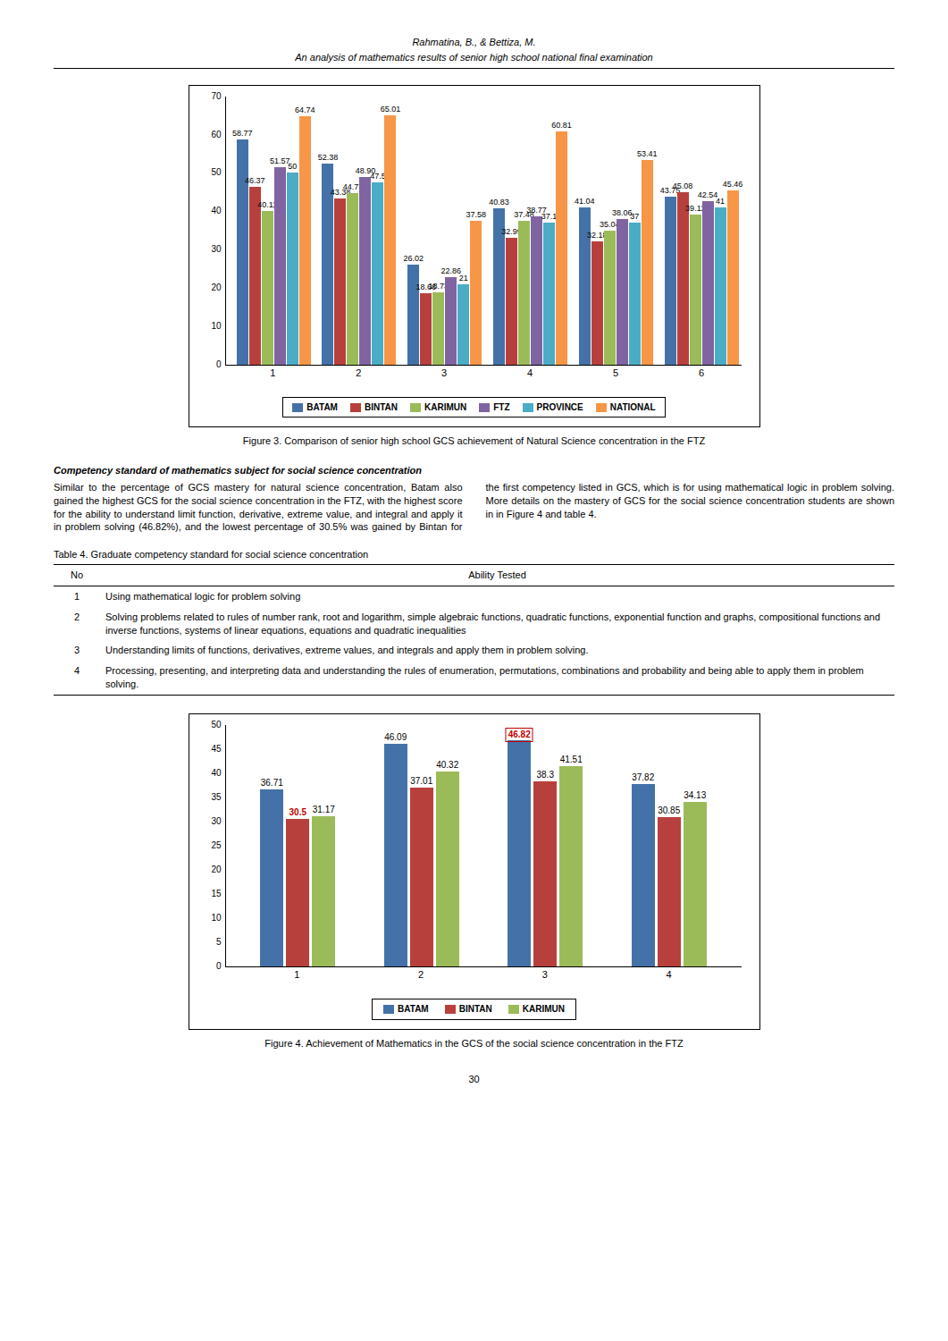Rahmatina, B., & Bettiza, M.
An analysis of mathematics results of senior high school national final examination
70 60 50 40 30 20 10 0
58.77
46.37
40.11
51.57
50
64.74
52.38
43.38
44.77
48.90
47.5
65.01
26.02
18.66
18.73
22.86
21
37.58
40.83
32.99
37.48
38.77
37.1
60.81
41.04
32.18
35.04
38.06
37
53.41
43.75
45.08
39.11
42.54
41
45.46
1 2 3 4 5 6
BATAM BINTAN KARIMUN FTZ PROVINCE NATIONAL
Figure 3. Comparison of senior high school GCS achievement of Natural Science concentration in the FTZ
Competency standard of mathematics subject for social science concentration
Similar to the percentage of GCS mastery for natural science concentration, Batam also gained the highest GCS for the social science concentration in the FTZ, with the highest score for the ability to understand limit function, derivative, extreme value, and integral and apply it in problem solving (46.82%), and the lowest percentage of 30.5% was gained by Bintan for the first competency listed in GCS, which is for using mathematical logic in problem solving. More details on the mastery of GCS for the social science concentration students are shown in in Figure 4 and table 4.
Table 4. Graduate competency standard for social science concentration
| No | Ability Tested |
| --- | --- |
| 1 | Using mathematical logic for problem solving |
| 2 | Solving problems related to rules of number rank, root and logarithm, simple algebraic functions, quadratic functions, exponential function and graphs, compositional functions and inverse functions, systems of linear equations, equations and quadratic inequalities |
| 3 | Understanding limits of functions, derivatives, extreme values, and integrals and apply them in problem solving. |
| 4 | Processing, presenting, and interpreting data and understanding the rules of enumeration, permutations, combinations and probability and being able to apply them in problem solving. |
50 45 40 35 30 25 20 15 10 5 0
36.71
30.5
31.17
46.09
37.01
40.32
46.82
38.3
41.51
37.82
30.85
34.13
1 2 3 4
BATAM BINTAN KARIMUN
Figure 4. Achievement of Mathematics in the GCS of the social science concentration in the FTZ
30